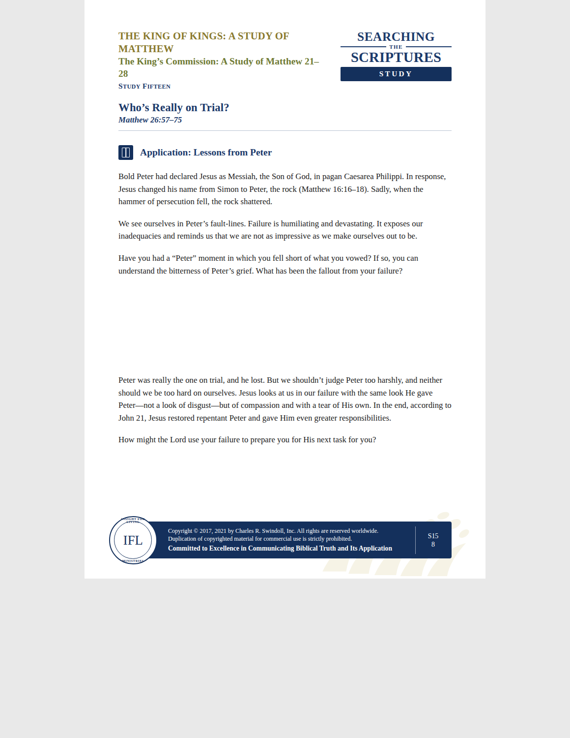The King of Kings: A Study of Matthew
The King’s Commission: A Study of Matthew 21–28
STUDY FIFTEEN
SEARCHING
THE
SCRIPTURES
STUDY
Who’s Really on Trial?
Matthew 26:57–75
Application: Lessons from Peter
Bold Peter had declared Jesus as Messiah, the Son of God, in pagan Caesarea Philippi. In response, Jesus changed his name from Simon to Peter, the rock (Matthew 16:16–18). Sadly, when the hammer of persecution fell, the rock shattered.
We see ourselves in Peter’s fault-lines. Failure is humiliating and devastating. It exposes our inadequacies and reminds us that we are not as impressive as we make ourselves out to be.
Have you had a “Peter” moment in which you fell short of what you vowed? If so, you can understand the bitterness of Peter’s grief. What has been the fallout from your failure?
Peter was really the one on trial, and he lost. But we shouldn’t judge Peter too harshly, and neither should we be too hard on ourselves. Jesus looks at us in our failure with the same look He gave Peter—not a look of disgust—but of compassion and with a tear of His own. In the end, according to John 21, Jesus restored repentant Peter and gave Him even greater responsibilities.
How might the Lord use your failure to prepare you for His next task for you?
Copyright © 2017, 2021 by Charles R. Swindoll, Inc. All rights are reserved worldwide. Duplication of copyrighted material for commercial use is strictly prohibited. Committed to Excellence in Communicating Biblical Truth and Its Application
S15
8
INSIGHT FOR LIVING
IFL
MINISTRIES